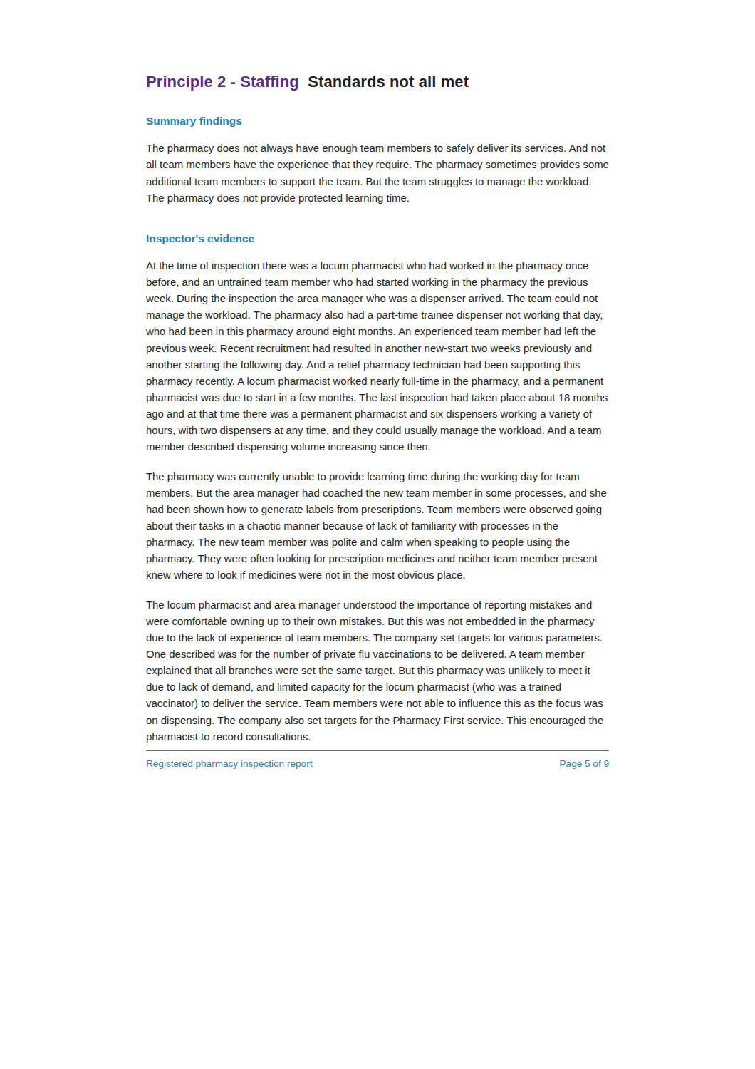Principle 2 - Staffing Standards not all met
Summary findings
The pharmacy does not always have enough team members to safely deliver its services. And not all team members have the experience that they require. The pharmacy sometimes provides some additional team members to support the team. But the team struggles to manage the workload. The pharmacy does not provide protected learning time.
Inspector's evidence
At the time of inspection there was a locum pharmacist who had worked in the pharmacy once before, and an untrained team member who had started working in the pharmacy the previous week. During the inspection the area manager who was a dispenser arrived. The team could not manage the workload. The pharmacy also had a part-time trainee dispenser not working that day, who had been in this pharmacy around eight months. An experienced team member had left the previous week. Recent recruitment had resulted in another new-start two weeks previously and another starting the following day. And a relief pharmacy technician had been supporting this pharmacy recently. A locum pharmacist worked nearly full-time in the pharmacy, and a permanent pharmacist was due to start in a few months. The last inspection had taken place about 18 months ago and at that time there was a permanent pharmacist and six dispensers working a variety of hours, with two dispensers at any time, and they could usually manage the workload. And a team member described dispensing volume increasing since then.
The pharmacy was currently unable to provide learning time during the working day for team members. But the area manager had coached the new team member in some processes, and she had been shown how to generate labels from prescriptions. Team members were observed going about their tasks in a chaotic manner because of lack of familiarity with processes in the pharmacy. The new team member was polite and calm when speaking to people using the pharmacy. They were often looking for prescription medicines and neither team member present knew where to look if medicines were not in the most obvious place.
The locum pharmacist and area manager understood the importance of reporting mistakes and were comfortable owning up to their own mistakes. But this was not embedded in the pharmacy due to the lack of experience of team members. The company set targets for various parameters. One described was for the number of private flu vaccinations to be delivered. A team member explained that all branches were set the same target. But this pharmacy was unlikely to meet it due to lack of demand, and limited capacity for the locum pharmacist (who was a trained vaccinator) to deliver the service. Team members were not able to influence this as the focus was on dispensing. The company also set targets for the Pharmacy First service. This encouraged the pharmacist to record consultations.
Registered pharmacy inspection report Page 5 of 9